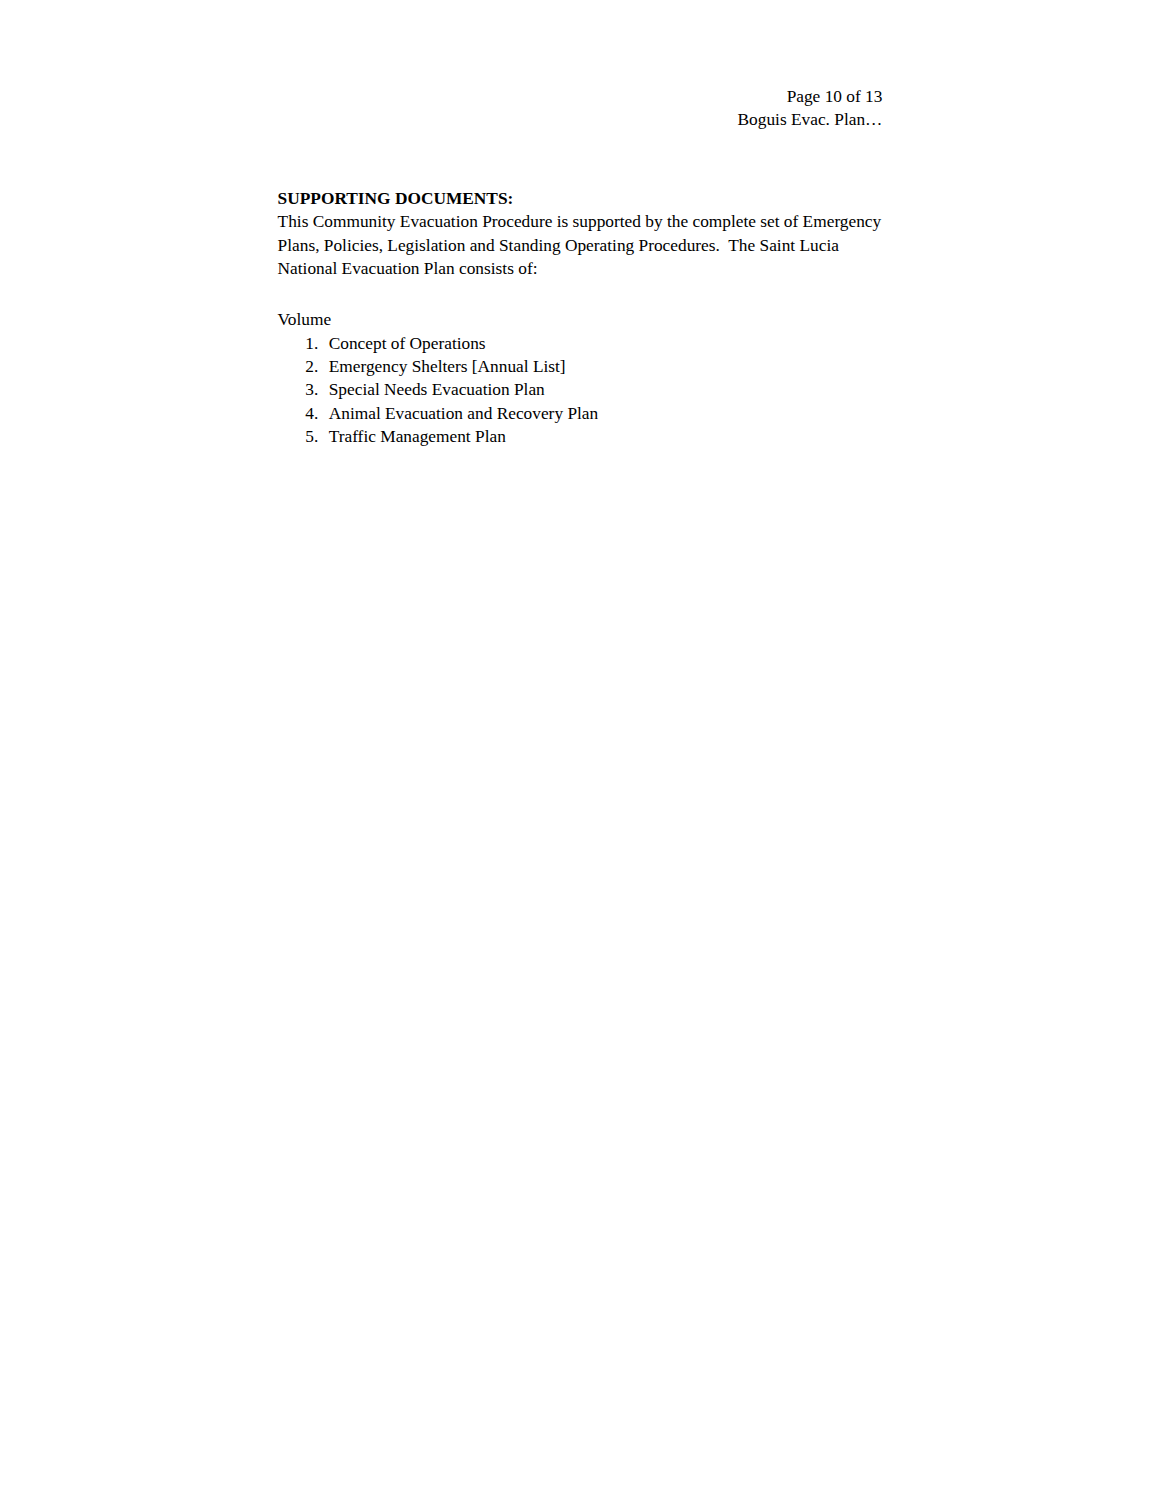Page 10 of 13
Boguis Evac. Plan…
Supporting Documents:
This Community Evacuation Procedure is supported by the complete set of Emergency Plans, Policies, Legislation and Standing Operating Procedures. The Saint Lucia National Evacuation Plan consists of:
Volume
Concept of Operations
Emergency Shelters [Annual List]
Special Needs Evacuation Plan
Animal Evacuation and Recovery Plan
Traffic Management Plan